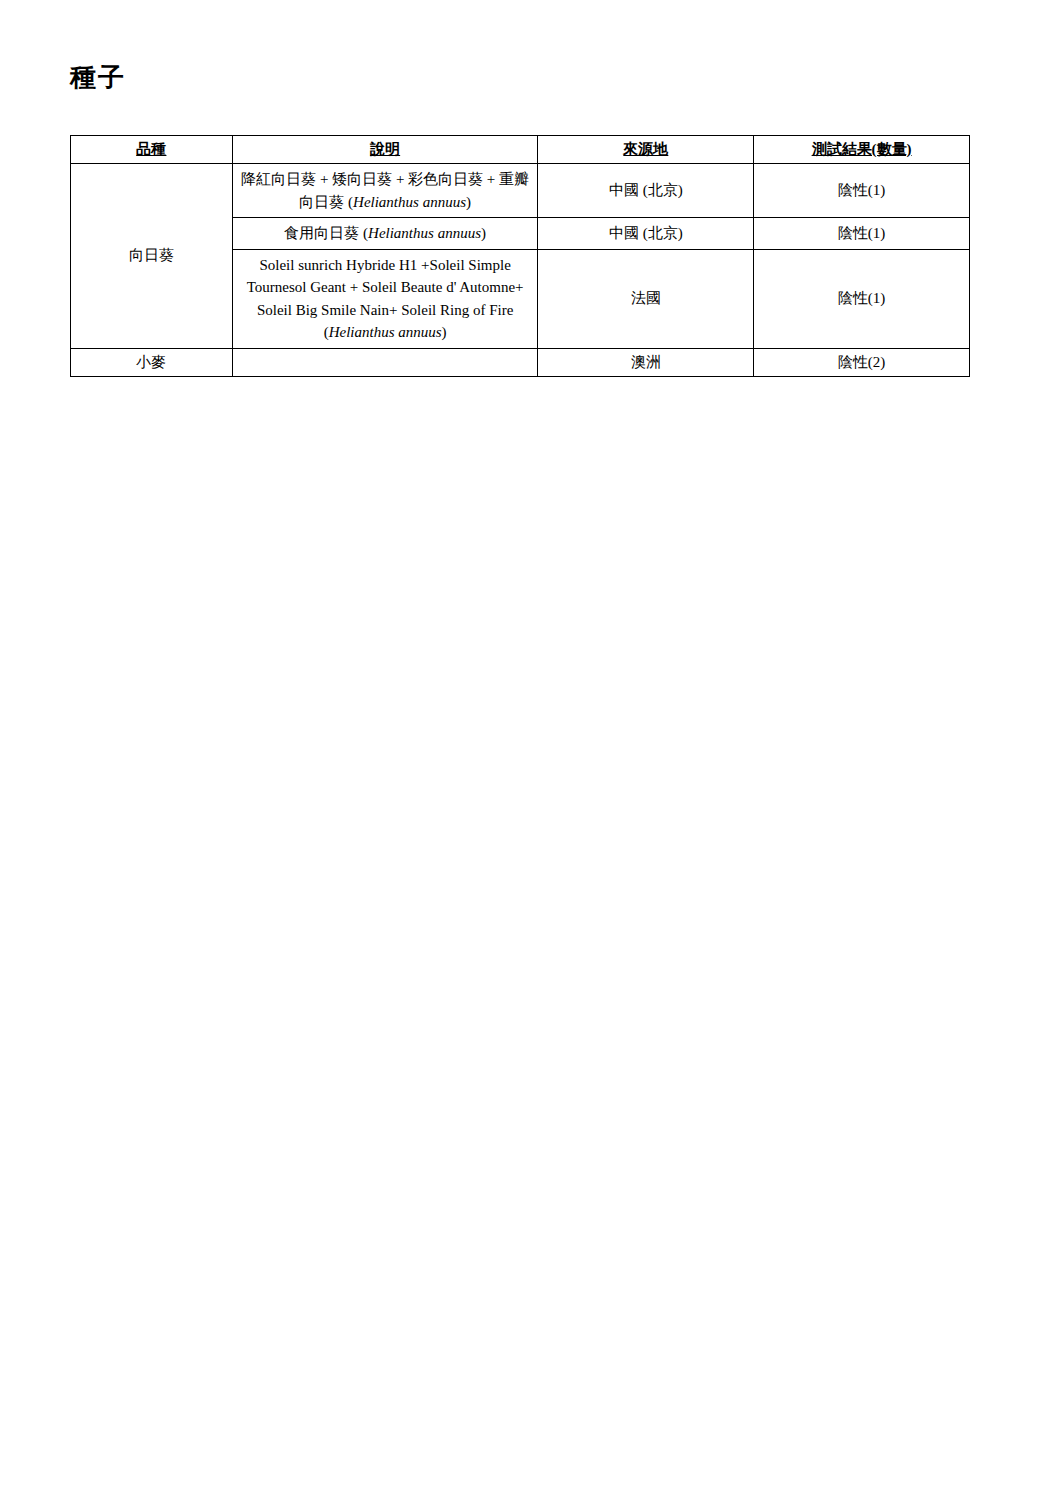種子
| 品種 | 說明 | 來源地 | 測試結果(數量) |
| --- | --- | --- | --- |
| 向日葵 | 降紅向日葵 + 矮向日葵 + 彩色向日葵 + 重瓣向日葵 ( Helianthus annuus ) | 中國 (北京) | 陰性(1) |
| 食用向日葵 ( Helianthus annuus ) | 中國 (北京) | 陰性(1) |
| Soleil sunrich Hybride H1 +Soleil Simple Tournesol Geant + Soleil Beaute d' Automne+ Soleil Big Smile Nain+ Soleil Ring of Fire ( Helianthus annuus ) | 法國 | 陰性(1) |
| 小麥 | | 澳洲 | 陰性(2) |